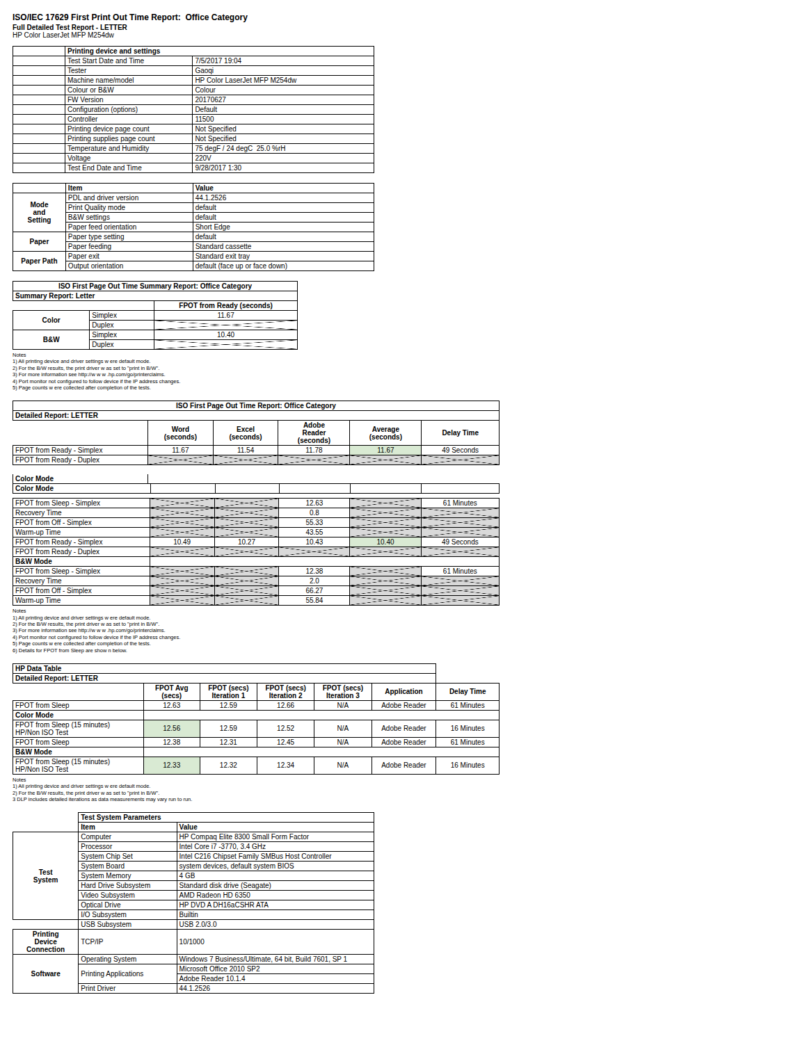ISO/IEC 17629 First Print Out Time Report: Office Category
Full Detailed Test Report - LETTER
HP Color LaserJet MFP M254dw
| | Printing device and settings |
| | Test Start Date and Time | 7/5/2017 19:04 |
| | Tester | Gaoqi |
| | Machine name/model | HP Color LaserJet MFP M254dw |
| | Colour or B&W | Colour |
| | FW Version | 20170627 |
| | Configuration (options) | Default |
| | Controller | 11500 |
| | Printing device page count | Not Specified |
| | Printing supplies page count | Not Specified |
| | Temperature and Humidity | 75 degF / 24 degC 25.0 %rH |
| | Voltage | 220V |
| | Test End Date and Time | 9/28/2017 1:30 |
| | Item | Value |
| Mode and Setting | PDL and driver version | 44.1.2526 |
| Print Quality mode | default |
| B&W settings | default |
| Paper feed orientation | Short Edge |
| Paper | Paper type setting | default |
| Paper feeding | Standard cassette |
| Paper Path | Paper exit | Standard exit tray |
| Output orientation | default (face up or face down) |
| ISO First Page Out Time Summary Report: Office Category |
| Summary Report: Letter |
| | | FPOT from Ready (seconds) |
| Color | Simplex | 11.67 |
| Duplex | |
| B&W | Simplex | 10.40 |
| Duplex | |
Notes
1) All printing device and driver settings w ere default mode.
2) For the B/W results, the print driver w as set to "print in B/W".
3) For more information see http://w w w .hp.com/go/printerclaims.
4) Port monitor not configured to follow device if the IP address changes.
5) Page counts w ere collected after completion of the tests.
| ISO First Page Out Time Report: Office Category |
| Detailed Report: LETTER |
| | Word (seconds) | Excel (seconds) | Adobe Reader (seconds) | Average (seconds) | Delay Time |
| FPOT from Ready - Simplex | 11.67 | 11.54 | 11.78 | 11.67 | 49 Seconds |
| FPOT from Ready - Duplex | | | | | |
| Color Mode | |
| Color Mode | | | | | |
| FPOT from Sleep - Simplex | | | 12.63 | | 61 Minutes |
| Recovery Time | | | 0.8 | | |
| FPOT from Off - Simplex | | | 55.33 | | |
| Warm-up Time | | | 43.55 | | |
| FPOT from Ready - Simplex | 10.49 | 10.27 | 10.43 | 10.40 | 49 Seconds |
| FPOT from Ready - Duplex | | | | | |
| B&W Mode | |
| FPOT from Sleep - Simplex | | | 12.38 | | 61 Minutes |
| Recovery Time | | | 2.0 | | |
| FPOT from Off - Simplex | | | 66.27 | | |
| Warm-up Time | | | 55.84 | | |
Notes
1) All printing device and driver settings w ere default mode.
2) For the B/W results, the print driver w as set to "print in B/W".
3) For more information see http://w w w .hp.com/go/printerclaims.
4) Port monitor not configured to follow device if the IP address changes.
5) Page counts w ere collected after completion of the tests.
6) Details for FPOT from Sleep are show n below.
| HP Data Table |
| Detailed Report: LETTER |
| | FPOT Avg (secs) | FPOT (secs) Iteration 1 | FPOT (secs) Iteration 2 | FPOT (secs) Iteration 3 | Application | Delay Time |
| FPOT from Sleep | 12.63 | 12.59 | 12.66 | N/A | Adobe Reader | 61 Minutes |
| Color Mode | |
| FPOT from Sleep (15 minutes) HP/Non ISO Test | 12.56 | 12.59 | 12.52 | N/A | Adobe Reader | 16 Minutes |
| FPOT from Sleep | 12.38 | 12.31 | 12.45 | N/A | Adobe Reader | 61 Minutes |
| B&W Mode | |
| FPOT from Sleep (15 minutes) HP/Non ISO Test | 12.33 | 12.32 | 12.34 | N/A | Adobe Reader | 16 Minutes |
Notes
1) All printing device and driver settings w ere default mode.
2) For the B/W results, the print driver w as set to "print in B/W".
3 DLP includes detailed iterations as data measurements may vary run to run.
| | Test System Parameters |
| | Item | Value |
| Test System | Computer | HP Compaq Elite 8300 Small Form Factor |
| Processor | Intel Core i7 -3770, 3.4 GHz |
| System Chip Set | Intel C216 Chipset Family SMBus Host Controller |
| System Board | system devices, default system BIOS |
| System Memory | 4 GB |
| Hard Drive Subsystem | Standard disk drive (Seagate) |
| Video Subsystem | AMD Radeon HD 6350 |
| Optical Drive | HP DVD A DH16aCSHR ATA |
| I/O Subsystem | Builtin |
| | USB Subsystem | USB 2.0/3.0 |
| Printing Device Connection | TCP/IP | 10/1000 |
| Software | Operating System | Windows 7 Business/Ultimate, 64 bit, Build 7601, SP 1 |
| Printing Applications | Microsoft Office 2010 SP2 |
| Adobe Reader 10.1.4 |
| Print Driver | 44.1.2526 |